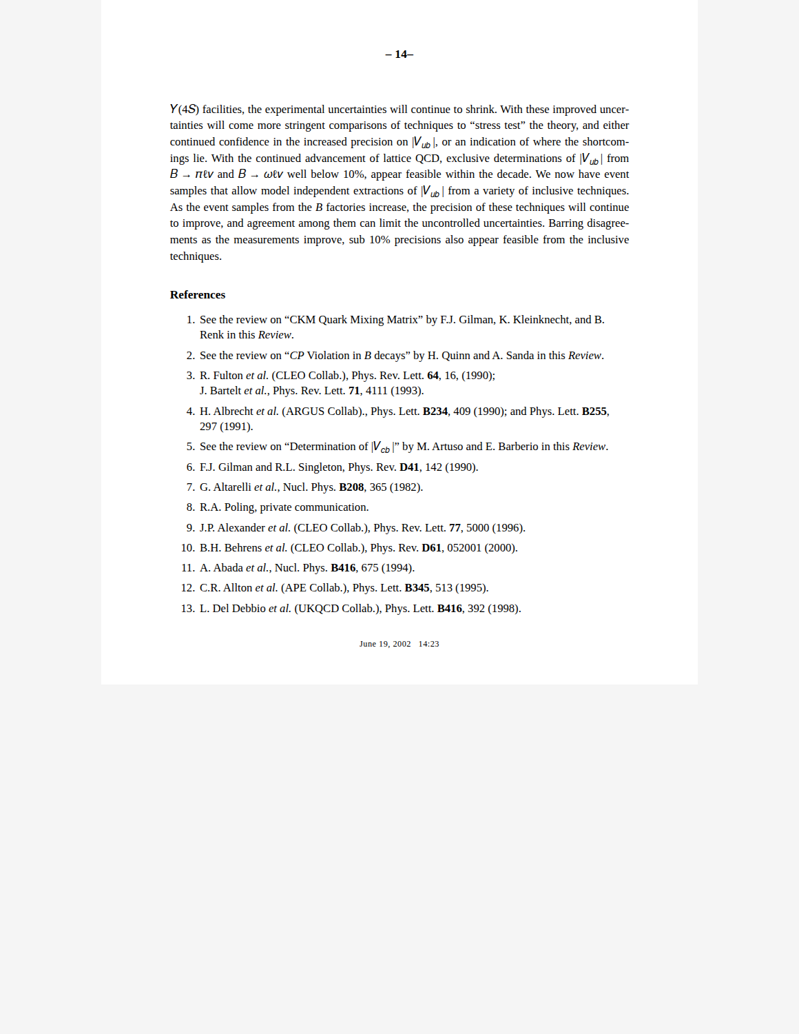– 14–
Υ(4S) facilities, the experimental uncertainties will continue to shrink. With these improved uncertainties will come more stringent comparisons of techniques to “stress test” the theory, and either continued confidence in the increased precision on |Vub|, or an indication of where the shortcomings lie. With the continued advancement of lattice QCD, exclusive determinations of |Vub| from B→πℓν and B→ωℓν well below 10%, appear feasible within the decade. We now have event samples that allow model independent extractions of |Vub| from a variety of inclusive techniques. As the event samples from the B factories increase, the precision of these techniques will continue to improve, and agreement among them can limit the uncontrolled uncertainties. Barring disagreements as the measurements improve, sub 10% precisions also appear feasible from the inclusive techniques.
References
See the review on “CKM Quark Mixing Matrix” by F.J. Gilman, K. Kleinknecht, and B. Renk in this Review.
See the review on “CP Violation in B decays” by H. Quinn and A. Sanda in this Review.
R. Fulton et al. (CLEO Collab.), Phys. Rev. Lett. 64, 16, (1990); J. Bartelt et al., Phys. Rev. Lett. 71, 4111 (1993).
H. Albrecht et al. (ARGUS Collab)., Phys. Lett. B234, 409 (1990); and Phys. Lett. B255, 297 (1991).
See the review on “Determination of |Vcb|” by M. Artuso and E. Barberio in this Review.
F.J. Gilman and R.L. Singleton, Phys. Rev. D41, 142 (1990).
G. Altarelli et al., Nucl. Phys. B208, 365 (1982).
R.A. Poling, private communication.
J.P. Alexander et al. (CLEO Collab.), Phys. Rev. Lett. 77, 5000 (1996).
B.H. Behrens et al. (CLEO Collab.), Phys. Rev. D61, 052001 (2000).
A. Abada et al., Nucl. Phys. B416, 675 (1994).
C.R. Allton et al. (APE Collab.), Phys. Lett. B345, 513 (1995).
L. Del Debbio et al. (UKQCD Collab.), Phys. Lett. B416, 392 (1998).
June 19, 2002 14:23